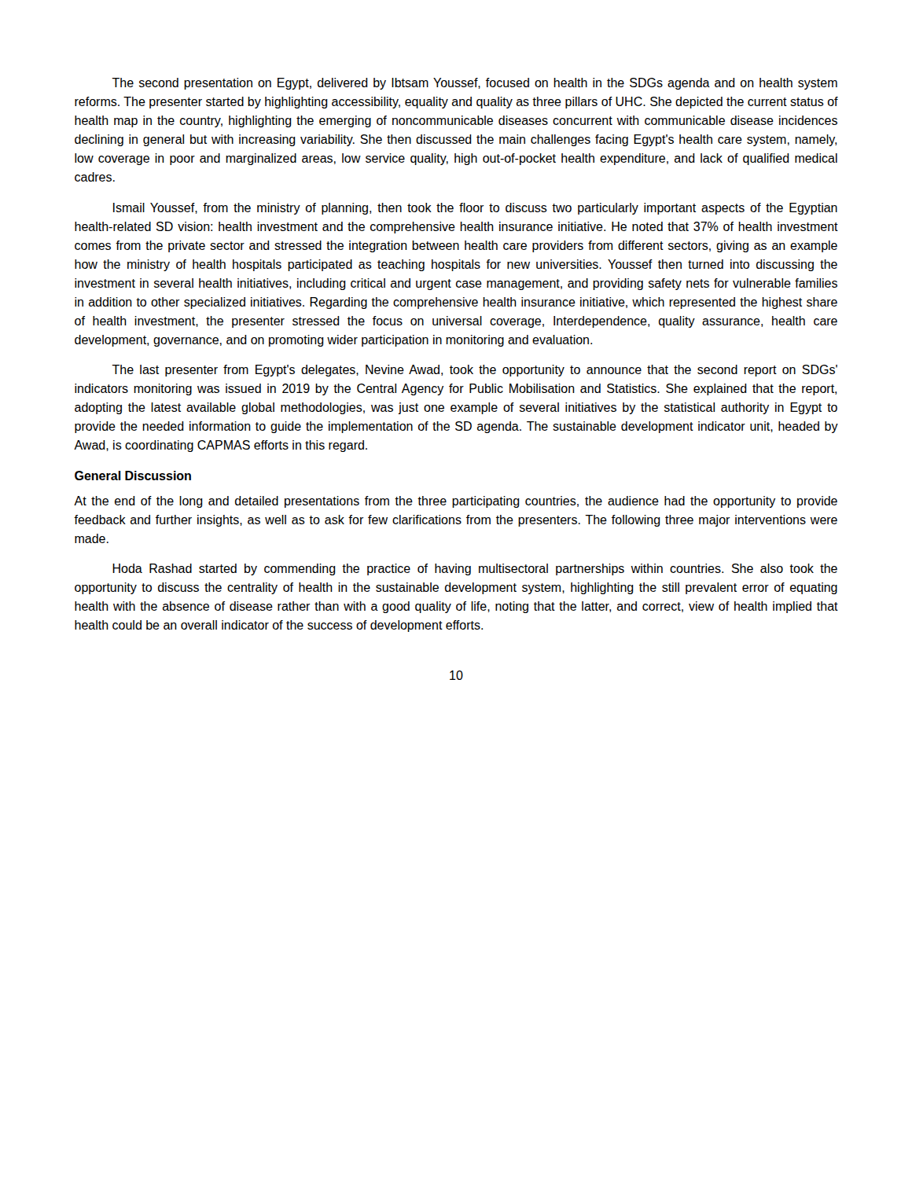The second presentation on Egypt, delivered by Ibtsam Youssef, focused on health in the SDGs agenda and on health system reforms. The presenter started by highlighting accessibility, equality and quality as three pillars of UHC. She depicted the current status of health map in the country, highlighting the emerging of noncommunicable diseases concurrent with communicable disease incidences declining in general but with increasing variability. She then discussed the main challenges facing Egypt's health care system, namely, low coverage in poor and marginalized areas, low service quality, high out-of-pocket health expenditure, and lack of qualified medical cadres.
Ismail Youssef, from the ministry of planning, then took the floor to discuss two particularly important aspects of the Egyptian health-related SD vision: health investment and the comprehensive health insurance initiative. He noted that 37% of health investment comes from the private sector and stressed the integration between health care providers from different sectors, giving as an example how the ministry of health hospitals participated as teaching hospitals for new universities. Youssef then turned into discussing the investment in several health initiatives, including critical and urgent case management, and providing safety nets for vulnerable families in addition to other specialized initiatives. Regarding the comprehensive health insurance initiative, which represented the highest share of health investment, the presenter stressed the focus on universal coverage, Interdependence, quality assurance, health care development, governance, and on promoting wider participation in monitoring and evaluation.
The last presenter from Egypt's delegates, Nevine Awad, took the opportunity to announce that the second report on SDGs' indicators monitoring was issued in 2019 by the Central Agency for Public Mobilisation and Statistics. She explained that the report, adopting the latest available global methodologies, was just one example of several initiatives by the statistical authority in Egypt to provide the needed information to guide the implementation of the SD agenda. The sustainable development indicator unit, headed by Awad, is coordinating CAPMAS efforts in this regard.
General Discussion
At the end of the long and detailed presentations from the three participating countries, the audience had the opportunity to provide feedback and further insights, as well as to ask for few clarifications from the presenters. The following three major interventions were made.
Hoda Rashad started by commending the practice of having multisectoral partnerships within countries. She also took the opportunity to discuss the centrality of health in the sustainable development system, highlighting the still prevalent error of equating health with the absence of disease rather than with a good quality of life, noting that the latter, and correct, view of health implied that health could be an overall indicator of the success of development efforts.
10